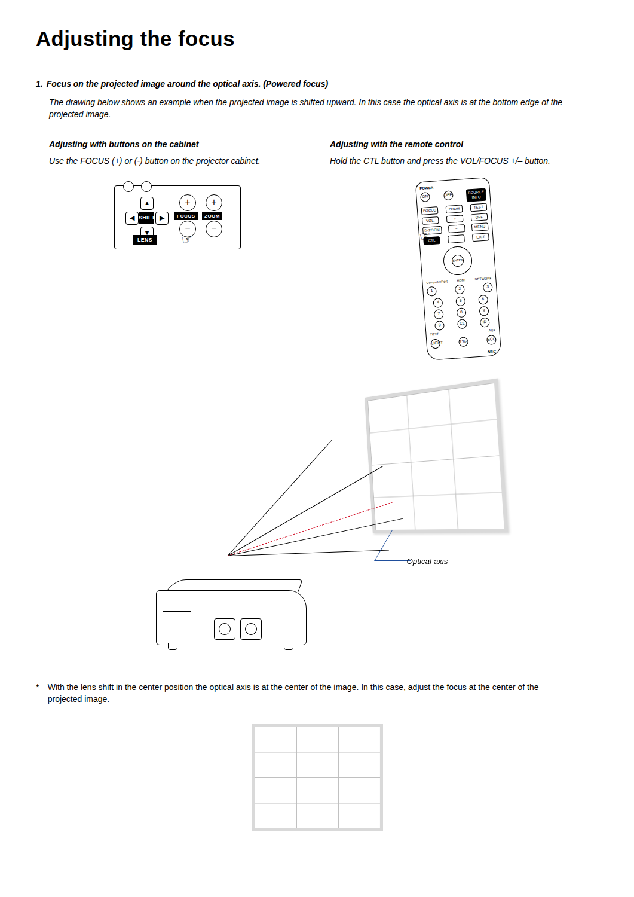Adjusting the focus
1. Focus on the projected image around the optical axis. (Powered focus)
The drawing below shows an example when the projected image is shifted upward. In this case the optical axis is at the bottom edge of the projected image.
Adjusting with buttons on the cabinet
Use the FOCUS (+) or (-) button on the projector cabinet.
▲ ▼ ◀ ▶ SHIFT
+ + − − FOCUS ZOOM LENS ☞
Adjusting with the remote control
Hold the CTL button and press the VOL/FOCUS +/– button.
POWER
ON OFF SOURCE
INFO
FOCUS ZOOM TEST
VOL. + OFF
D-ZOOM − MENU
CTL EXIT
ENTER
ComputerPort HDMI NETWORK
1 2 3
4 5 6 7 8 9 0 CL ID
TEST AUX
LIGHT PIC ECO
☞ NEC
Optical axis
*
With the lens shift in the center position the optical axis is at the center of the image. In this case, adjust the focus at the center of the projected image.